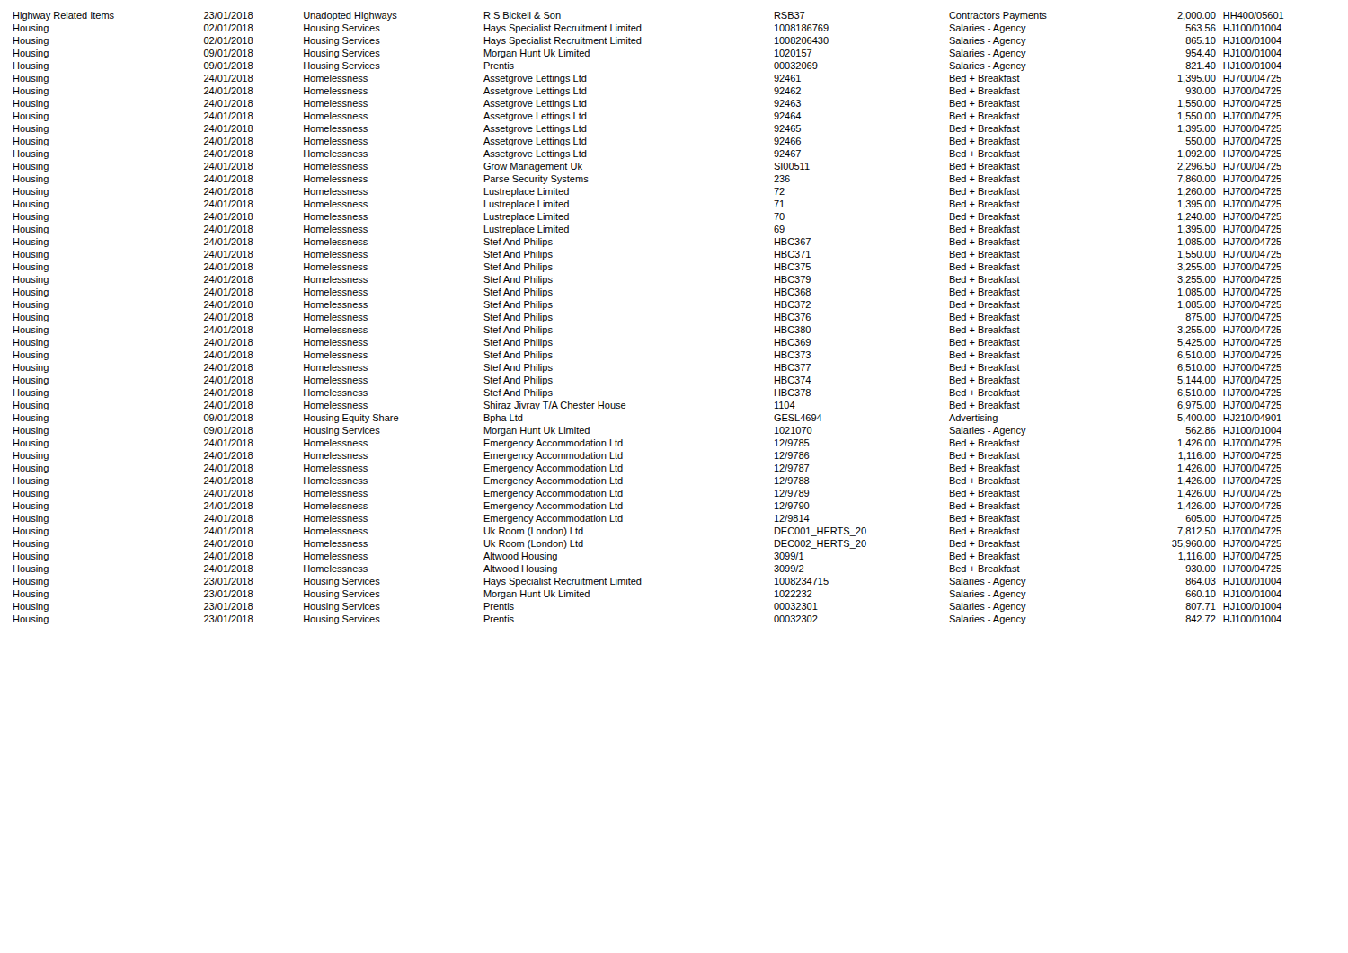| Highway Related Items | 23/01/2018 | Unadopted Highways | R S Bickell & Son | RSB37 | Contractors Payments | 2,000.00 | HH400/05601 |
| Housing | 02/01/2018 | Housing Services | Hays Specialist Recruitment Limited | 1008186769 | Salaries - Agency | 563.56 | HJ100/01004 |
| Housing | 02/01/2018 | Housing Services | Hays Specialist Recruitment Limited | 1008206430 | Salaries - Agency | 865.10 | HJ100/01004 |
| Housing | 09/01/2018 | Housing Services | Morgan Hunt Uk Limited | 1020157 | Salaries - Agency | 954.40 | HJ100/01004 |
| Housing | 09/01/2018 | Housing Services | Prentis | 00032069 | Salaries - Agency | 821.40 | HJ100/01004 |
| Housing | 24/01/2018 | Homelessness | Assetgrove Lettings Ltd | 92461 | Bed + Breakfast | 1,395.00 | HJ700/04725 |
| Housing | 24/01/2018 | Homelessness | Assetgrove Lettings Ltd | 92462 | Bed + Breakfast | 930.00 | HJ700/04725 |
| Housing | 24/01/2018 | Homelessness | Assetgrove Lettings Ltd | 92463 | Bed + Breakfast | 1,550.00 | HJ700/04725 |
| Housing | 24/01/2018 | Homelessness | Assetgrove Lettings Ltd | 92464 | Bed + Breakfast | 1,550.00 | HJ700/04725 |
| Housing | 24/01/2018 | Homelessness | Assetgrove Lettings Ltd | 92465 | Bed + Breakfast | 1,395.00 | HJ700/04725 |
| Housing | 24/01/2018 | Homelessness | Assetgrove Lettings Ltd | 92466 | Bed + Breakfast | 550.00 | HJ700/04725 |
| Housing | 24/01/2018 | Homelessness | Assetgrove Lettings Ltd | 92467 | Bed + Breakfast | 1,092.00 | HJ700/04725 |
| Housing | 24/01/2018 | Homelessness | Grow Management Uk | SI00511 | Bed + Breakfast | 2,296.50 | HJ700/04725 |
| Housing | 24/01/2018 | Homelessness | Parse Security Systems | 236 | Bed + Breakfast | 7,860.00 | HJ700/04725 |
| Housing | 24/01/2018 | Homelessness | Lustreplace Limited | 72 | Bed + Breakfast | 1,260.00 | HJ700/04725 |
| Housing | 24/01/2018 | Homelessness | Lustreplace Limited | 71 | Bed + Breakfast | 1,395.00 | HJ700/04725 |
| Housing | 24/01/2018 | Homelessness | Lustreplace Limited | 70 | Bed + Breakfast | 1,240.00 | HJ700/04725 |
| Housing | 24/01/2018 | Homelessness | Lustreplace Limited | 69 | Bed + Breakfast | 1,395.00 | HJ700/04725 |
| Housing | 24/01/2018 | Homelessness | Stef And Philips | HBC367 | Bed + Breakfast | 1,085.00 | HJ700/04725 |
| Housing | 24/01/2018 | Homelessness | Stef And Philips | HBC371 | Bed + Breakfast | 1,550.00 | HJ700/04725 |
| Housing | 24/01/2018 | Homelessness | Stef And Philips | HBC375 | Bed + Breakfast | 3,255.00 | HJ700/04725 |
| Housing | 24/01/2018 | Homelessness | Stef And Philips | HBC379 | Bed + Breakfast | 3,255.00 | HJ700/04725 |
| Housing | 24/01/2018 | Homelessness | Stef And Philips | HBC368 | Bed + Breakfast | 1,085.00 | HJ700/04725 |
| Housing | 24/01/2018 | Homelessness | Stef And Philips | HBC372 | Bed + Breakfast | 1,085.00 | HJ700/04725 |
| Housing | 24/01/2018 | Homelessness | Stef And Philips | HBC376 | Bed + Breakfast | 875.00 | HJ700/04725 |
| Housing | 24/01/2018 | Homelessness | Stef And Philips | HBC380 | Bed + Breakfast | 3,255.00 | HJ700/04725 |
| Housing | 24/01/2018 | Homelessness | Stef And Philips | HBC369 | Bed + Breakfast | 5,425.00 | HJ700/04725 |
| Housing | 24/01/2018 | Homelessness | Stef And Philips | HBC373 | Bed + Breakfast | 6,510.00 | HJ700/04725 |
| Housing | 24/01/2018 | Homelessness | Stef And Philips | HBC377 | Bed + Breakfast | 6,510.00 | HJ700/04725 |
| Housing | 24/01/2018 | Homelessness | Stef And Philips | HBC374 | Bed + Breakfast | 5,144.00 | HJ700/04725 |
| Housing | 24/01/2018 | Homelessness | Stef And Philips | HBC378 | Bed + Breakfast | 6,510.00 | HJ700/04725 |
| Housing | 24/01/2018 | Homelessness | Shiraz Jivray T/A Chester House | 1104 | Bed + Breakfast | 6,975.00 | HJ700/04725 |
| Housing | 09/01/2018 | Housing Equity Share | Bpha Ltd | GESL4694 | Advertising | 5,400.00 | HJ210/04901 |
| Housing | 09/01/2018 | Housing Services | Morgan Hunt Uk Limited | 1021070 | Salaries - Agency | 562.86 | HJ100/01004 |
| Housing | 24/01/2018 | Homelessness | Emergency Accommodation Ltd | 12/9785 | Bed + Breakfast | 1,426.00 | HJ700/04725 |
| Housing | 24/01/2018 | Homelessness | Emergency Accommodation Ltd | 12/9786 | Bed + Breakfast | 1,116.00 | HJ700/04725 |
| Housing | 24/01/2018 | Homelessness | Emergency Accommodation Ltd | 12/9787 | Bed + Breakfast | 1,426.00 | HJ700/04725 |
| Housing | 24/01/2018 | Homelessness | Emergency Accommodation Ltd | 12/9788 | Bed + Breakfast | 1,426.00 | HJ700/04725 |
| Housing | 24/01/2018 | Homelessness | Emergency Accommodation Ltd | 12/9789 | Bed + Breakfast | 1,426.00 | HJ700/04725 |
| Housing | 24/01/2018 | Homelessness | Emergency Accommodation Ltd | 12/9790 | Bed + Breakfast | 1,426.00 | HJ700/04725 |
| Housing | 24/01/2018 | Homelessness | Emergency Accommodation Ltd | 12/9814 | Bed + Breakfast | 605.00 | HJ700/04725 |
| Housing | 24/01/2018 | Homelessness | Uk Room (London) Ltd | DEC001_HERTS_20 | Bed + Breakfast | 7,812.50 | HJ700/04725 |
| Housing | 24/01/2018 | Homelessness | Uk Room (London) Ltd | DEC002_HERTS_20 | Bed + Breakfast | 35,960.00 | HJ700/04725 |
| Housing | 24/01/2018 | Homelessness | Altwood Housing | 3099/1 | Bed + Breakfast | 1,116.00 | HJ700/04725 |
| Housing | 24/01/2018 | Homelessness | Altwood Housing | 3099/2 | Bed + Breakfast | 930.00 | HJ700/04725 |
| Housing | 23/01/2018 | Housing Services | Hays Specialist Recruitment Limited | 1008234715 | Salaries - Agency | 864.03 | HJ100/01004 |
| Housing | 23/01/2018 | Housing Services | Morgan Hunt Uk Limited | 1022232 | Salaries - Agency | 660.10 | HJ100/01004 |
| Housing | 23/01/2018 | Housing Services | Prentis | 00032301 | Salaries - Agency | 807.71 | HJ100/01004 |
| Housing | 23/01/2018 | Housing Services | Prentis | 00032302 | Salaries - Agency | 842.72 | HJ100/01004 |